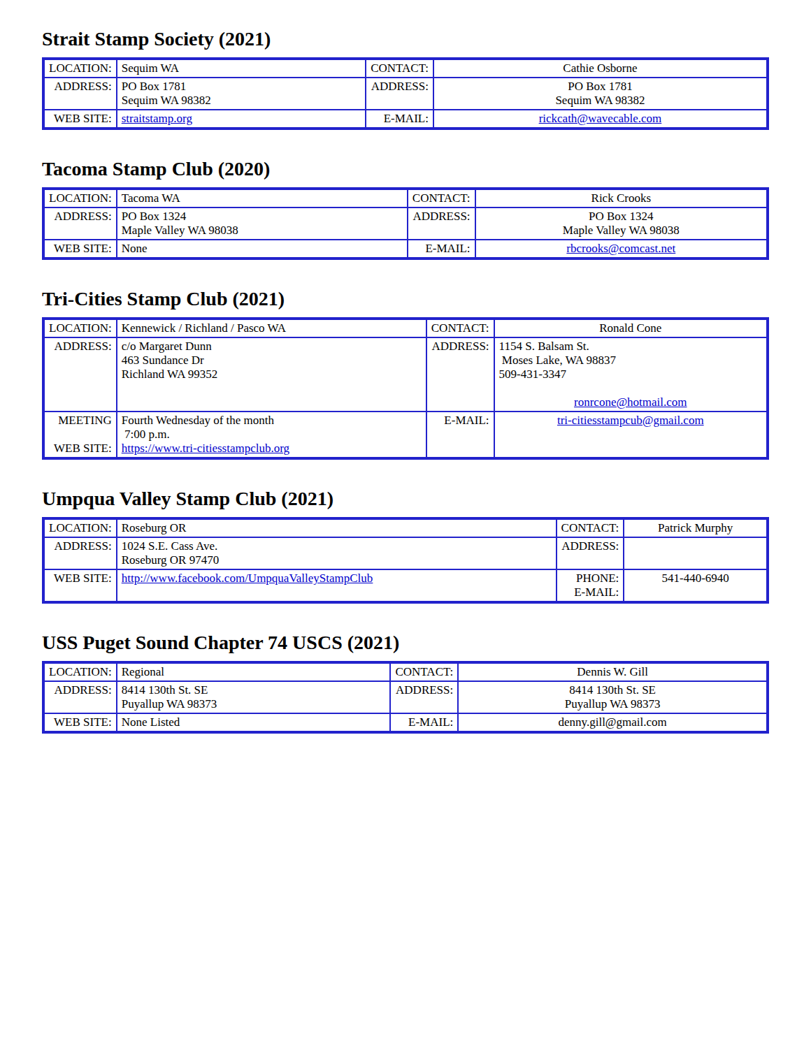Strait Stamp Society (2021)
| LOCATION: | Sequim WA | CONTACT: | Cathie Osborne |
| ADDRESS: | PO Box 1781 Sequim WA 98382 | ADDRESS: | PO Box 1781 Sequim WA 98382 |
| WEB SITE: | straitstamp.org | E-MAIL: | rickcath@wavecable.com |
Tacoma Stamp Club (2020)
| LOCATION: | Tacoma WA | CONTACT: | Rick Crooks |
| ADDRESS: | PO Box 1324 Maple Valley WA 98038 | ADDRESS: | PO Box 1324 Maple Valley WA 98038 |
| WEB SITE: | None | E-MAIL: | rbcrooks@comcast.net |
Tri-Cities Stamp Club (2021)
| LOCATION: | Kennewick / Richland / Pasco WA | CONTACT: | Ronald Cone |
| ADDRESS: | c/o Margaret Dunn 463 Sundance Dr Richland WA 99352 | ADDRESS: | 1154 S. Balsam St. Moses Lake, WA 98837 509-431-3347 ronrcone@hotmail.com |
| MEETING WEB SITE: | Fourth Wednesday of the month 7:00 p.m. https://www.tri-citiesstampclub.org | E-MAIL: | tri-citiesstampcub@gmail.com |
Umpqua Valley Stamp Club (2021)
| LOCATION: | Roseburg OR | CONTACT: | Patrick Murphy |
| ADDRESS: | 1024 S.E. Cass Ave. Roseburg OR 97470 | ADDRESS: | |
| WEB SITE: | http://www.facebook.com/UmpquaValleyStampClub | PHONE: E-MAIL: | 541-440-6940 |
USS Puget Sound Chapter 74 USCS (2021)
| LOCATION: | Regional | CONTACT: | Dennis W. Gill |
| ADDRESS: | 8414 130th St. SE Puyallup WA 98373 | ADDRESS: | 8414 130th St. SE Puyallup WA 98373 |
| WEB SITE: | None Listed | E-MAIL: | denny.gill@gmail.com |